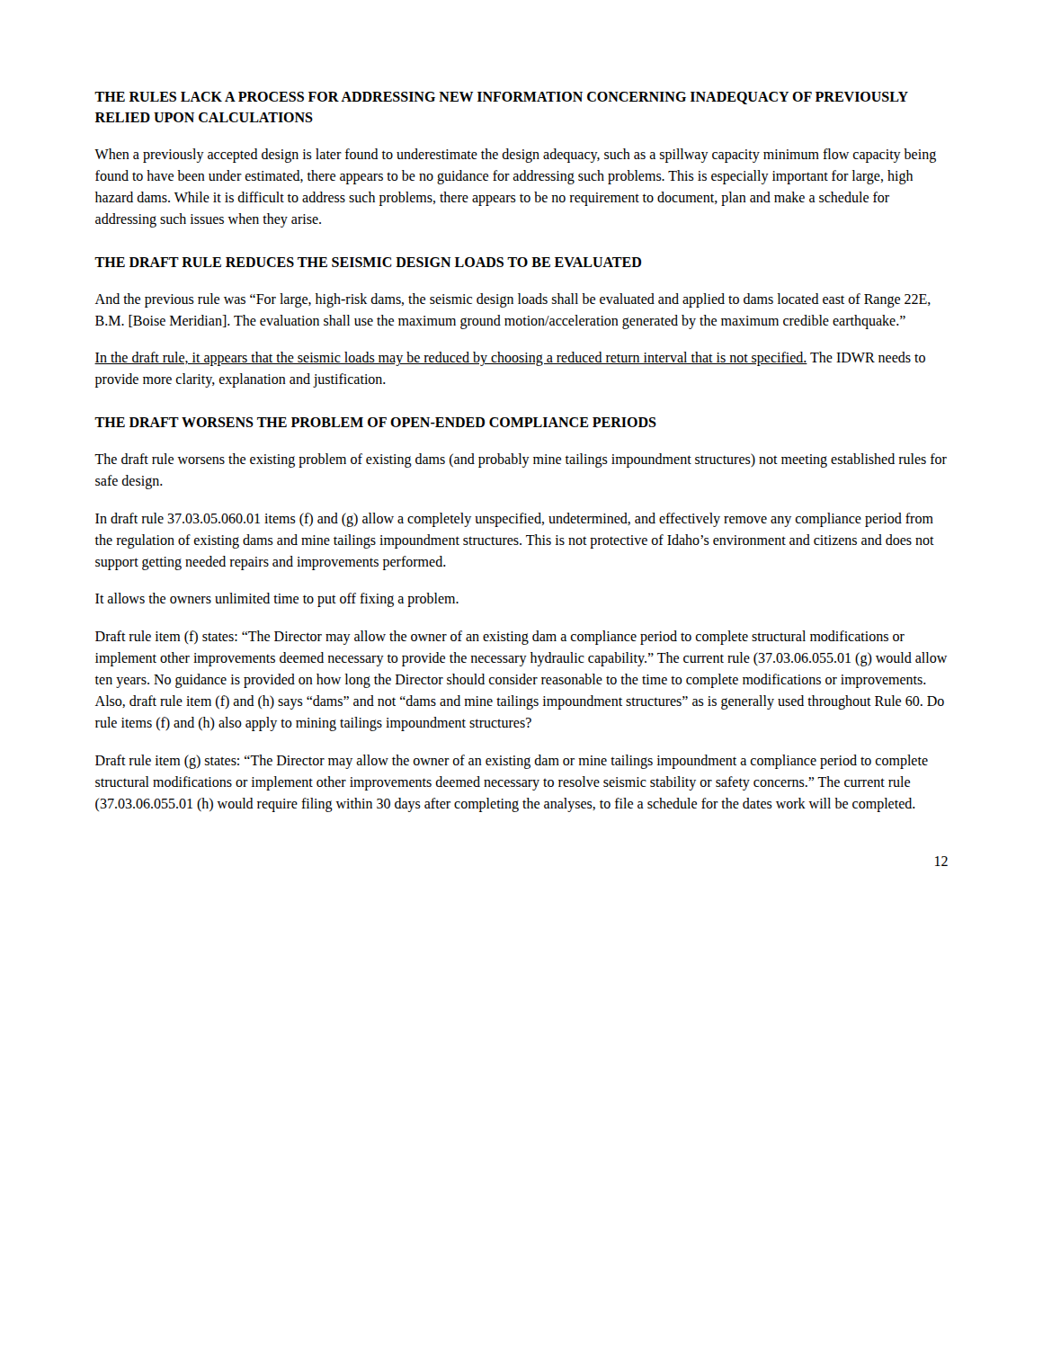The Rules Lack a Process for Addressing New Information Concerning Inadequacy of Previously Relied Upon Calculations
When a previously accepted design is later found to underestimate the design adequacy, such as a spillway capacity minimum flow capacity being found to have been under estimated, there appears to be no guidance for addressing such problems. This is especially important for large, high hazard dams. While it is difficult to address such problems, there appears to be no requirement to document, plan and make a schedule for addressing such issues when they arise.
The Draft Rule Reduces the Seismic Design Loads to Be Evaluated
And the previous rule was “For large, high-risk dams, the seismic design loads shall be evaluated and applied to dams located east of Range 22E, B.M. [Boise Meridian]. The evaluation shall use the maximum ground motion/acceleration generated by the maximum credible earthquake.”
In the draft rule, it appears that the seismic loads may be reduced by choosing a reduced return interval that is not specified. The IDWR needs to provide more clarity, explanation and justification.
The Draft Worsens the Problem of Open-Ended Compliance Periods
The draft rule worsens the existing problem of existing dams (and probably mine tailings impoundment structures) not meeting established rules for safe design.
In draft rule 37.03.05.060.01 items (f) and (g) allow a completely unspecified, undetermined, and effectively remove any compliance period from the regulation of existing dams and mine tailings impoundment structures. This is not protective of Idaho’s environment and citizens and does not support getting needed repairs and improvements performed.
It allows the owners unlimited time to put off fixing a problem.
Draft rule item (f) states: “The Director may allow the owner of an existing dam a compliance period to complete structural modifications or implement other improvements deemed necessary to provide the necessary hydraulic capability.” The current rule (37.03.06.055.01 (g) would allow ten years. No guidance is provided on how long the Director should consider reasonable to the time to complete modifications or improvements. Also, draft rule item (f) and (h) says “dams” and not “dams and mine tailings impoundment structures” as is generally used throughout Rule 60. Do rule items (f) and (h) also apply to mining tailings impoundment structures?
Draft rule item (g) states: “The Director may allow the owner of an existing dam or mine tailings impoundment a compliance period to complete structural modifications or implement other improvements deemed necessary to resolve seismic stability or safety concerns.” The current rule (37.03.06.055.01 (h) would require filing within 30 days after completing the analyses, to file a schedule for the dates work will be completed.
12